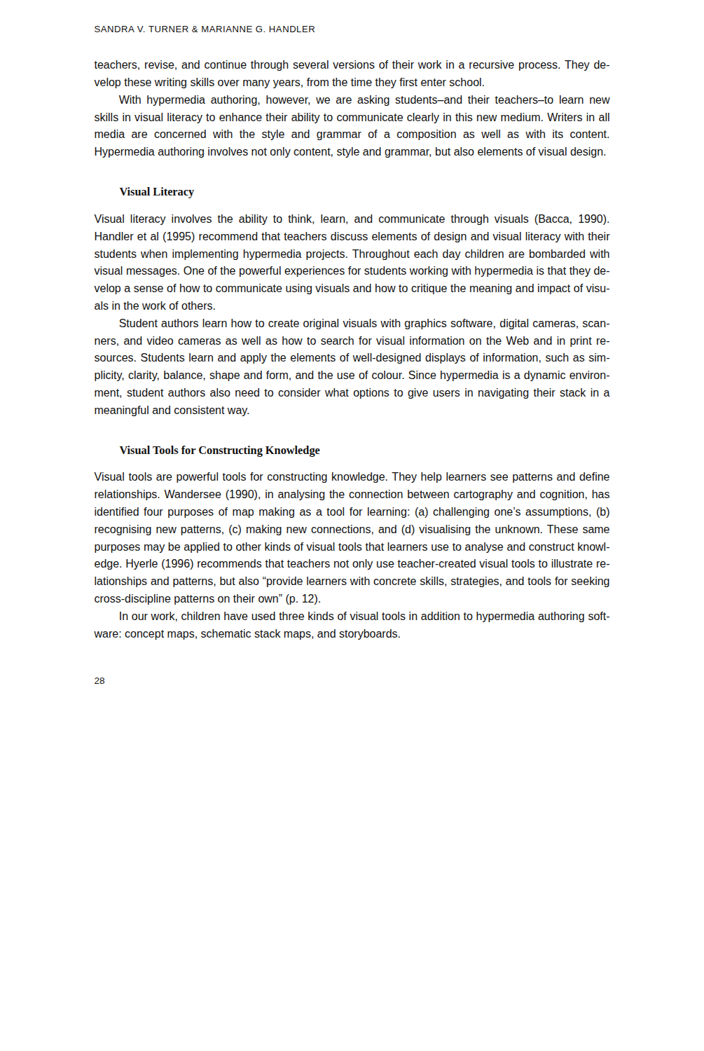Sandra V. Turner & Marianne G. Handler
teachers, revise, and continue through several versions of their work in a recursive process. They develop these writing skills over many years, from the time they first enter school.
With hypermedia authoring, however, we are asking students–and their teachers–to learn new skills in visual literacy to enhance their ability to communicate clearly in this new medium. Writers in all media are concerned with the style and grammar of a composition as well as with its content. Hypermedia authoring involves not only content, style and grammar, but also elements of visual design.
Visual Literacy
Visual literacy involves the ability to think, learn, and communicate through visuals (Bacca, 1990). Handler et al (1995) recommend that teachers discuss elements of design and visual literacy with their students when implementing hypermedia projects. Throughout each day children are bombarded with visual messages. One of the powerful experiences for students working with hypermedia is that they develop a sense of how to communicate using visuals and how to critique the meaning and impact of visuals in the work of others.
Student authors learn how to create original visuals with graphics software, digital cameras, scanners, and video cameras as well as how to search for visual information on the Web and in print resources. Students learn and apply the elements of well-designed displays of information, such as simplicity, clarity, balance, shape and form, and the use of colour. Since hypermedia is a dynamic environment, student authors also need to consider what options to give users in navigating their stack in a meaningful and consistent way.
Visual Tools for Constructing Knowledge
Visual tools are powerful tools for constructing knowledge. They help learners see patterns and define relationships. Wandersee (1990), in analysing the connection between cartography and cognition, has identified four purposes of map making as a tool for learning: (a) challenging one’s assumptions, (b) recognising new patterns, (c) making new connections, and (d) visualising the unknown. These same purposes may be applied to other kinds of visual tools that learners use to analyse and construct knowledge. Hyerle (1996) recommends that teachers not only use teacher-created visual tools to illustrate relationships and patterns, but also “provide learners with concrete skills, strategies, and tools for seeking cross-discipline patterns on their own” (p. 12).
In our work, children have used three kinds of visual tools in addition to hypermedia authoring software: concept maps, schematic stack maps, and storyboards.
28